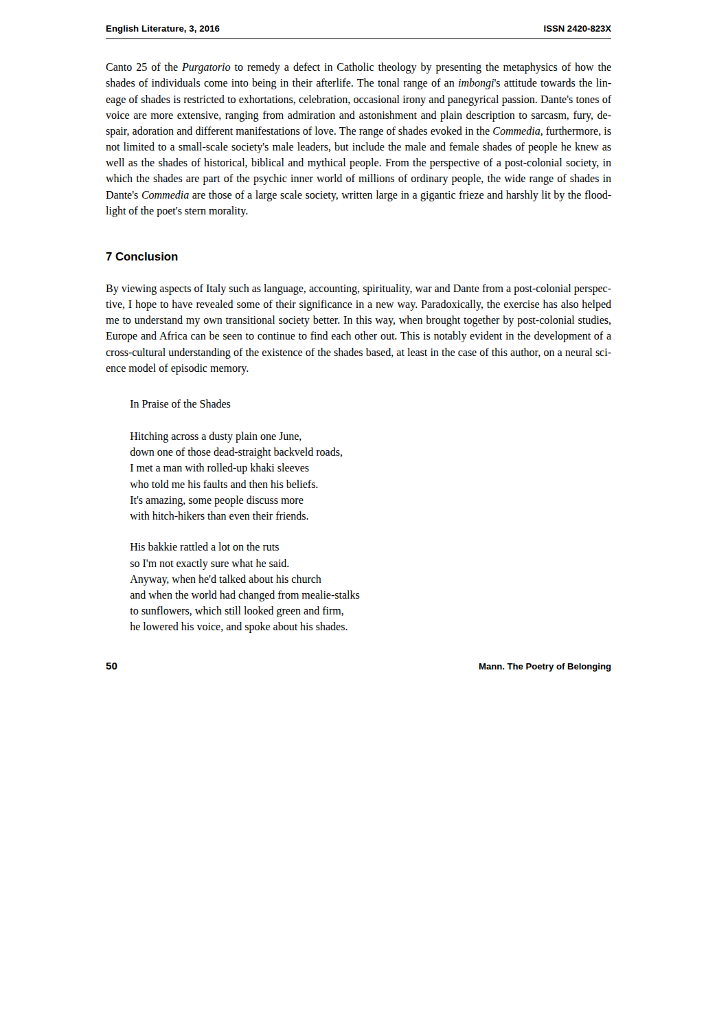English Literature, 3, 2016 ISSN 2420-823X
Canto 25 of the Purgatorio to remedy a defect in Catholic theology by presenting the metaphysics of how the shades of individuals come into being in their afterlife. The tonal range of an imbongi's attitude towards the lineage of shades is restricted to exhortations, celebration, occasional irony and panegyrical passion. Dante's tones of voice are more extensive, ranging from admiration and astonishment and plain description to sarcasm, fury, despair, adoration and different manifestations of love. The range of shades evoked in the Commedia, furthermore, is not limited to a small-scale society's male leaders, but include the male and female shades of people he knew as well as the shades of historical, biblical and mythical people. From the perspective of a post-colonial society, in which the shades are part of the psychic inner world of millions of ordinary people, the wide range of shades in Dante's Commedia are those of a large scale society, written large in a gigantic frieze and harshly lit by the floodlight of the poet's stern morality.
7 Conclusion
By viewing aspects of Italy such as language, accounting, spirituality, war and Dante from a post-colonial perspective, I hope to have revealed some of their significance in a new way. Paradoxically, the exercise has also helped me to understand my own transitional society better. In this way, when brought together by post-colonial studies, Europe and Africa can be seen to continue to find each other out. This is notably evident in the development of a cross-cultural understanding of the existence of the shades based, at least in the case of this author, on a neural science model of episodic memory.
In Praise of the Shades
Hitching across a dusty plain one June,
down one of those dead-straight backveld roads,
I met a man with rolled-up khaki sleeves
who told me his faults and then his beliefs.
It's amazing, some people discuss more
with hitch-hikers than even their friends.
His bakkie rattled a lot on the ruts
so I'm not exactly sure what he said.
Anyway, when he'd talked about his church
and when the world had changed from mealie-stalks
to sunflowers, which still looked green and firm,
he lowered his voice, and spoke about his shades.
50 Mann. The Poetry of Belonging